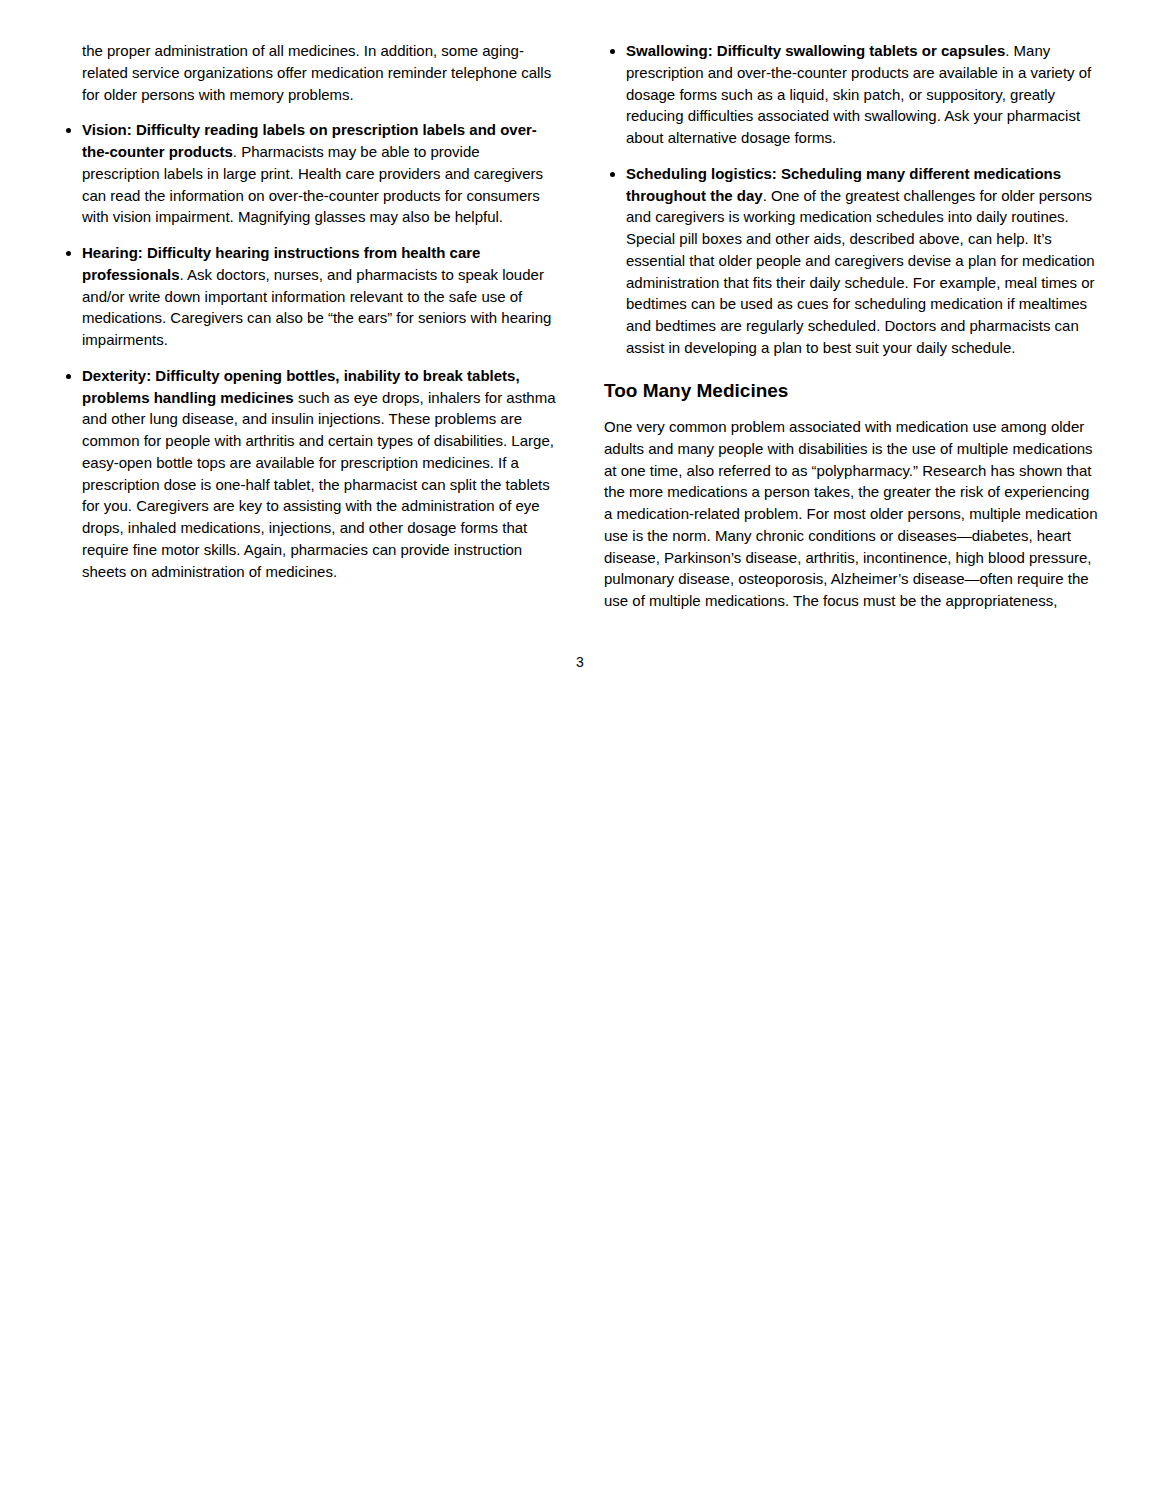the proper administration of all medicines. In addition, some aging-related service organizations offer medication reminder telephone calls for older persons with memory problems.
Vision: Difficulty reading labels on prescription labels and over-the-counter products. Pharmacists may be able to provide prescription labels in large print. Health care providers and caregivers can read the information on over-the-counter products for consumers with vision impairment. Magnifying glasses may also be helpful.
Hearing: Difficulty hearing instructions from health care professionals. Ask doctors, nurses, and pharmacists to speak louder and/or write down important information relevant to the safe use of medications. Caregivers can also be “the ears” for seniors with hearing impairments.
Dexterity: Difficulty opening bottles, inability to break tablets, problems handling medicines such as eye drops, inhalers for asthma and other lung disease, and insulin injections. These problems are common for people with arthritis and certain types of disabilities. Large, easy-open bottle tops are available for prescription medicines. If a prescription dose is one-half tablet, the pharmacist can split the tablets for you. Caregivers are key to assisting with the administration of eye drops, inhaled medications, injections, and other dosage forms that require fine motor skills. Again, pharmacies can provide instruction sheets on administration of medicines.
Swallowing: Difficulty swallowing tablets or capsules. Many prescription and over-the-counter products are available in a variety of dosage forms such as a liquid, skin patch, or suppository, greatly reducing difficulties associated with swallowing. Ask your pharmacist about alternative dosage forms.
Scheduling logistics: Scheduling many different medications throughout the day. One of the greatest challenges for older persons and caregivers is working medication schedules into daily routines. Special pill boxes and other aids, described above, can help. It’s essential that older people and caregivers devise a plan for medication administration that fits their daily schedule. For example, meal times or bedtimes can be used as cues for scheduling medication if mealtimes and bedtimes are regularly scheduled. Doctors and pharmacists can assist in developing a plan to best suit your daily schedule.
Too Many Medicines
One very common problem associated with medication use among older adults and many people with disabilities is the use of multiple medications at one time, also referred to as “polypharmacy.” Research has shown that the more medications a person takes, the greater the risk of experiencing a medication-related problem. For most older persons, multiple medication use is the norm. Many chronic conditions or diseases—diabetes, heart disease, Parkinson’s disease, arthritis, incontinence, high blood pressure, pulmonary disease, osteoporosis, Alzheimer’s disease—often require the use of multiple medications. The focus must be the appropriateness,
3